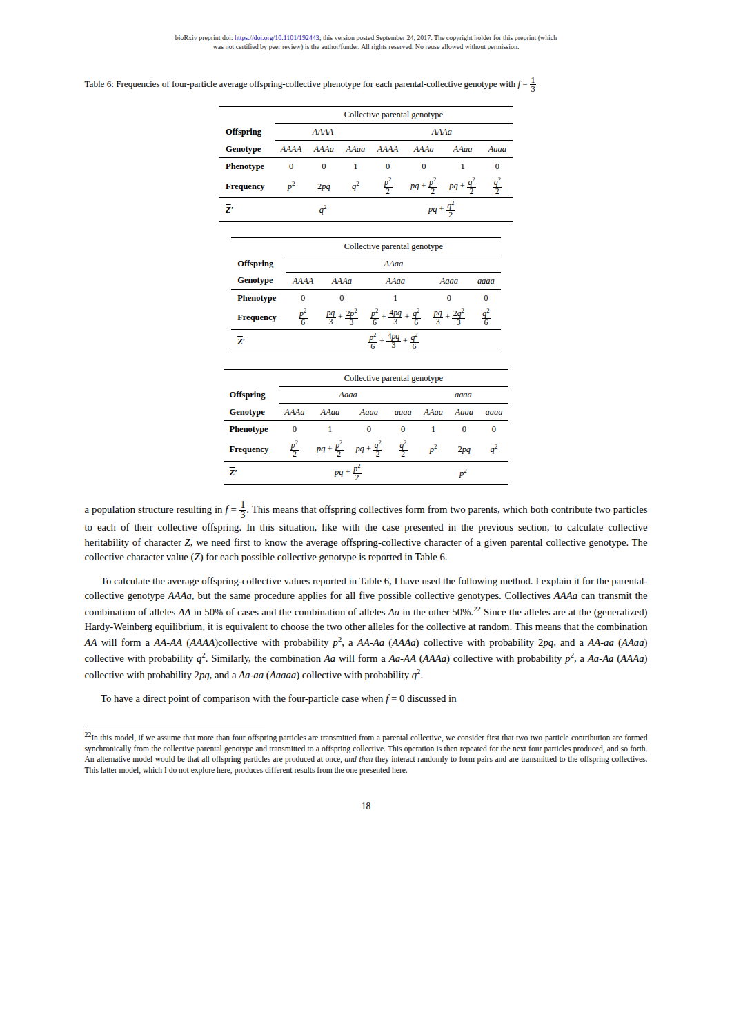bioRxiv preprint doi: https://doi.org/10.1101/192443; this version posted September 24, 2017. The copyright holder for this preprint (which was not certified by peer review) is the author/funder. All rights reserved. No reuse allowed without permission.
Table 6: Frequencies of four-particle average offspring-collective phenotype for each parental-collective genotype with f = 13
| | Collective parental genotype |
| Offspring | AAAA | AAAa |
| Genotype | AAAA | AAAa | AAaa | AAAA | AAAa | AAaa | Aaaa |
| Phenotype | 0 | 0 | 1 | 0 | 0 | 1 | 0 |
| Frequency | p 2 | 2 pq | q 2 | p 2 2 | pq + p 2 2 | pq + q 2 2 | q 2 2 |
| Z ′ | q 2 | pq + q 2 2 |
| | Collective parental genotype |
| Offspring | AAaa |
| Genotype | AAAA | AAAa | AAaa | Aaaa | aaaa |
| Phenotype | 0 | 0 | 1 | 0 | 0 |
| Frequency | p 2 6 | pq 3 + 2 p 2 3 | p 2 6 + 4 pq 3 + q 2 6 | pq 3 + 2 q 2 3 | q 2 6 |
| Z ′ | p 2 6 + 4 pq 3 + q 2 6 |
| | Collective parental genotype |
| Offspring | Aaaa | aaaa |
| Genotype | AAAa | AAaa | Aaaa | aaaa | AAaa | Aaaa | aaaa |
| Phenotype | 0 | 1 | 0 | 0 | 1 | 0 | 0 |
| Frequency | p 2 2 | pq + p 2 2 | pq + q 2 2 | q 2 2 | p 2 | 2 pq | q 2 |
| Z ′ | pq + p 2 2 | p 2 |
a population structure resulting in f = 13. This means that offspring collectives form from two parents, which both contribute two particles to each of their collective offspring. In this situation, like with the case presented in the previous section, to calculate collective heritability of character Z, we need first to know the average offspring-collective character of a given parental collective genotype. The collective character value (Z) for each possible collective genotype is reported in Table 6.
To calculate the average offspring-collective values reported in Table 6, I have used the following method. I explain it for the parental-collective genotype AAAa, but the same procedure applies for all five possible collective genotypes. Collectives AAAa can transmit the combination of alleles AA in 50% of cases and the combination of alleles Aa in the other 50%.22 Since the alleles are at the (generalized) Hardy-Weinberg equilibrium, it is equivalent to choose the two other alleles for the collective at random. This means that the combination AA will form a AA-AA (AAAA)collective with probability p2, a AA-Aa (AAAa) collective with probability 2pq, and a AA-aa (AAaa) collective with probability q2. Similarly, the combination Aa will form a Aa-AA (AAAa) collective with probability p2, a Aa-Aa (AAAa) collective with probability 2pq, and a Aa-aa (Aaaaa) collective with probability q2.
To have a direct point of comparison with the four-particle case when f = 0 discussed in
22In this model, if we assume that more than four offspring particles are transmitted from a parental collective, we consider first that two two-particle contribution are formed synchronically from the collective parental genotype and transmitted to a offspring collective. This operation is then repeated for the next four particles produced, and so forth. An alternative model would be that all offspring particles are produced at once, and then they interact randomly to form pairs and are transmitted to the offspring collectives. This latter model, which I do not explore here, produces different results from the one presented here.
18